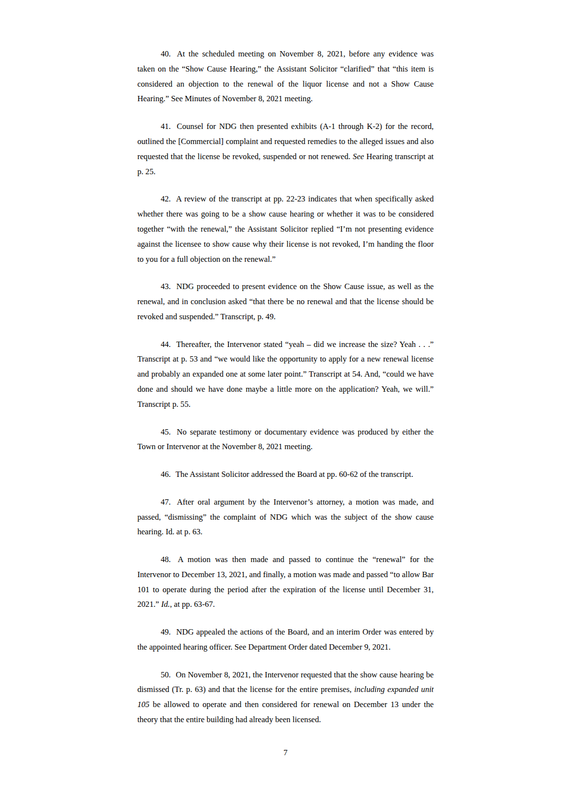40. At the scheduled meeting on November 8, 2021, before any evidence was taken on the “Show Cause Hearing,” the Assistant Solicitor “clarified” that “this item is considered an objection to the renewal of the liquor license and not a Show Cause Hearing.” See Minutes of November 8, 2021 meeting.
41. Counsel for NDG then presented exhibits (A-1 through K-2) for the record, outlined the [Commercial] complaint and requested remedies to the alleged issues and also requested that the license be revoked, suspended or not renewed. See Hearing transcript at p. 25.
42. A review of the transcript at pp. 22-23 indicates that when specifically asked whether there was going to be a show cause hearing or whether it was to be considered together “with the renewal,” the Assistant Solicitor replied “I’m not presenting evidence against the licensee to show cause why their license is not revoked, I’m handing the floor to you for a full objection on the renewal.”
43. NDG proceeded to present evidence on the Show Cause issue, as well as the renewal, and in conclusion asked “that there be no renewal and that the license should be revoked and suspended.” Transcript, p. 49.
44. Thereafter, the Intervenor stated “yeah – did we increase the size? Yeah . . .” Transcript at p. 53 and “we would like the opportunity to apply for a new renewal license and probably an expanded one at some later point.” Transcript at 54. And, “could we have done and should we have done maybe a little more on the application? Yeah, we will.” Transcript p. 55.
45. No separate testimony or documentary evidence was produced by either the Town or Intervenor at the November 8, 2021 meeting.
46. The Assistant Solicitor addressed the Board at pp. 60-62 of the transcript.
47. After oral argument by the Intervenor’s attorney, a motion was made, and passed, “dismissing” the complaint of NDG which was the subject of the show cause hearing. Id. at p. 63.
48. A motion was then made and passed to continue the “renewal” for the Intervenor to December 13, 2021, and finally, a motion was made and passed “to allow Bar 101 to operate during the period after the expiration of the license until December 31, 2021.” Id., at pp. 63-67.
49. NDG appealed the actions of the Board, and an interim Order was entered by the appointed hearing officer. See Department Order dated December 9, 2021.
50. On November 8, 2021, the Intervenor requested that the show cause hearing be dismissed (Tr. p. 63) and that the license for the entire premises, including expanded unit 105 be allowed to operate and then considered for renewal on December 13 under the theory that the entire building had already been licensed.
7